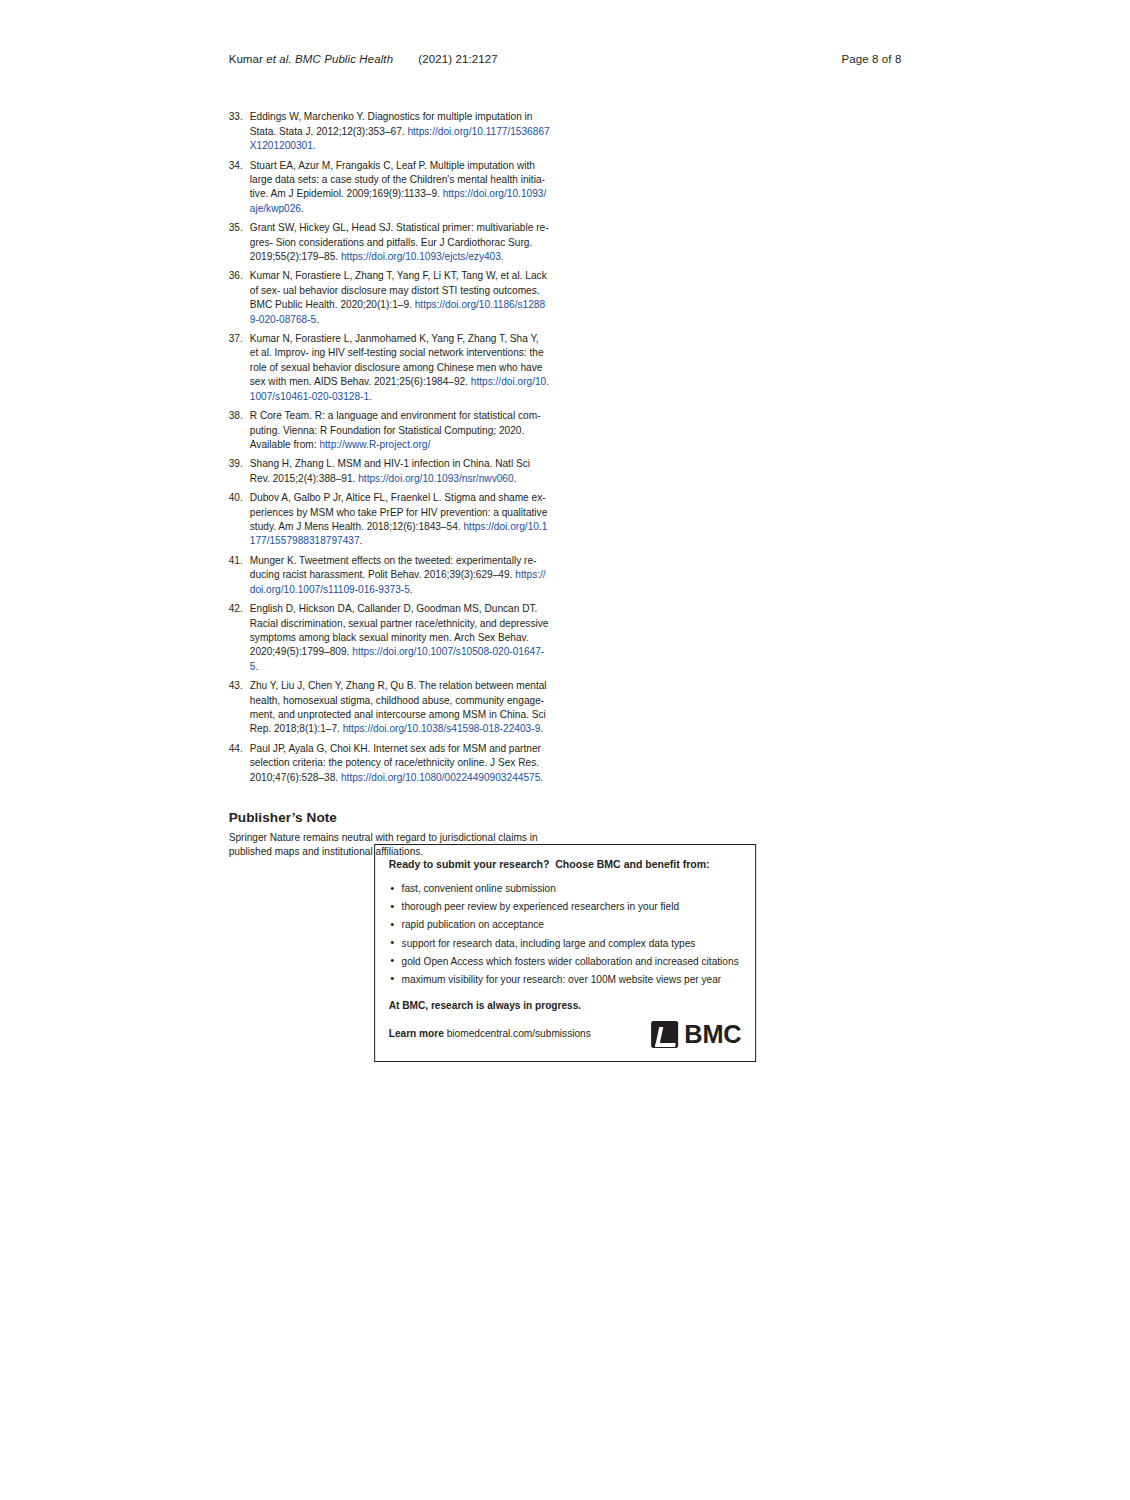Kumar et al. BMC Public Health (2021) 21:2127
Page 8 of 8
33. Eddings W, Marchenko Y. Diagnostics for multiple imputation in Stata. Stata J. 2012;12(3):353–67. https://doi.org/10.1177/1536867X1201200301.
34. Stuart EA, Azur M, Frangakis C, Leaf P. Multiple imputation with large data sets: a case study of the Children's mental health initiative. Am J Epidemiol. 2009;169(9):1133–9. https://doi.org/10.1093/aje/kwp026.
35. Grant SW, Hickey GL, Head SJ. Statistical primer: multivariable regres- Sion considerations and pitfalls. Eur J Cardiothorac Surg. 2019;55(2):179–85. https://doi.org/10.1093/ejcts/ezy403.
36. Kumar N, Forastiere L, Zhang T, Yang F, Li KT, Tang W, et al. Lack of sex- ual behavior disclosure may distort STI testing outcomes. BMC Public Health. 2020;20(1):1–9. https://doi.org/10.1186/s12889-020-08768-5.
37. Kumar N, Forastiere L, Janmohamed K, Yang F, Zhang T, Sha Y, et al. Improv- ing HIV self-testing social network interventions: the role of sexual behavior disclosure among Chinese men who have sex with men. AIDS Behav. 2021;25(6):1984–92. https://doi.org/10.1007/s10461-020-03128-1.
38. R Core Team. R: a language and environment for statistical computing. Vienna: R Foundation for Statistical Computing; 2020. Available from: http://www.R-project.org/
39. Shang H, Zhang L. MSM and HIV-1 infection in China. Natl Sci Rev. 2015;2(4):388–91. https://doi.org/10.1093/nsr/nwv060.
40. Dubov A, Galbo P Jr, Altice FL, Fraenkel L. Stigma and shame experiences by MSM who take PrEP for HIV prevention: a qualitative study. Am J Mens Health. 2018;12(6):1843–54. https://doi.org/10.1177/1557988318797437.
41. Munger K. Tweetment effects on the tweeted: experimentally reducing racist harassment. Polit Behav. 2016;39(3):629–49. https://doi.org/10.1007/s11109-016-9373-5.
42. English D, Hickson DA, Callander D, Goodman MS, Duncan DT. Racial discrimination, sexual partner race/ethnicity, and depressive symptoms among black sexual minority men. Arch Sex Behav. 2020;49(5):1799–809. https://doi.org/10.1007/s10508-020-01647-5.
43. Zhu Y, Liu J, Chen Y, Zhang R, Qu B. The relation between mental health, homosexual stigma, childhood abuse, community engagement, and unprotected anal intercourse among MSM in China. Sci Rep. 2018;8(1):1–7. https://doi.org/10.1038/s41598-018-22403-9.
44. Paul JP, Ayala G, Choi KH. Internet sex ads for MSM and partner selection criteria: the potency of race/ethnicity online. J Sex Res. 2010;47(6):528–38. https://doi.org/10.1080/00224490903244575.
Publisher’s Note
Springer Nature remains neutral with regard to jurisdictional claims in published maps and institutional affiliations.
Ready to submit your research? Choose BMC and benefit from:
fast, convenient online submission
thorough peer review by experienced researchers in your field
rapid publication on acceptance
support for research data, including large and complex data types
gold Open Access which fosters wider collaboration and increased citations
maximum visibility for your research: over 100M website views per year
At BMC, research is always in progress.
Learn more biomedcentral.com/submissions
BMC